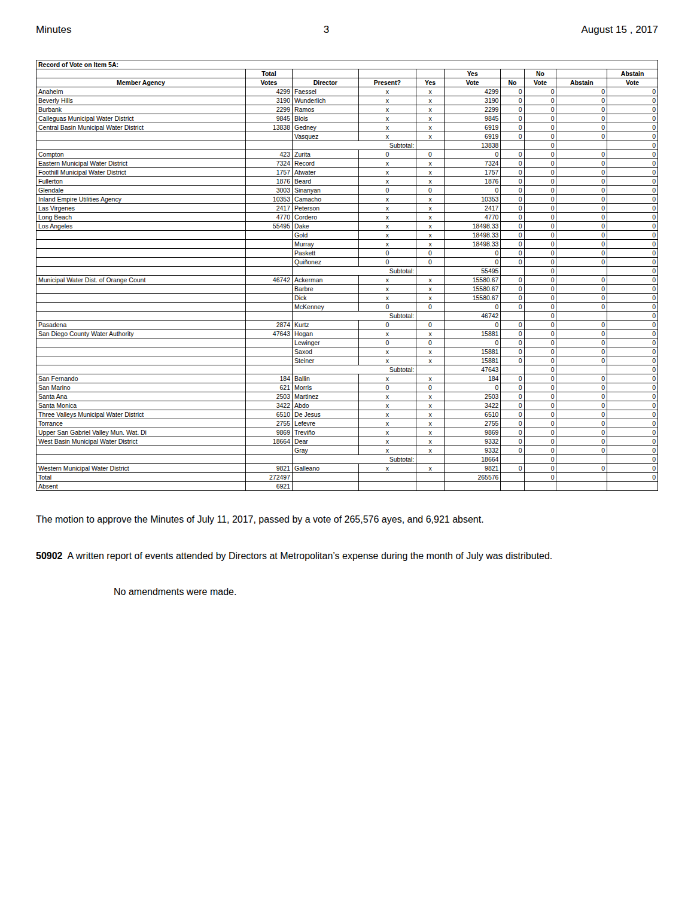Minutes
3
August 15 , 2017
| Record of Vote on Item 5A: |
| | Total | | | | Yes | | No | | Abstain |
| Member Agency | Votes | Director | Present? | Yes | Vote | No | Vote | Abstain | Vote |
| Anaheim | 4299 | Faessel | x | x | 4299 | 0 | 0 | 0 | 0 |
| Beverly Hills | 3190 | Wunderlich | x | x | 3190 | 0 | 0 | 0 | 0 |
| Burbank | 2299 | Ramos | x | x | 2299 | 0 | 0 | 0 | 0 |
| Calleguas Municipal Water District | 9845 | Blois | x | x | 9845 | 0 | 0 | 0 | 0 |
| Central Basin Municipal Water District | 13838 | Gedney | x | x | 6919 | 0 | 0 | 0 | 0 |
| | | Vasquez | x | x | 6919 | 0 | 0 | 0 | 0 |
| | | Subtotal: | | 13838 | | 0 | | 0 |
| Compton | 423 | Zurita | 0 | 0 | 0 | 0 | 0 | 0 | 0 |
| Eastern Municipal Water District | 7324 | Record | x | x | 7324 | 0 | 0 | 0 | 0 |
| Foothill Municipal Water District | 1757 | Atwater | x | x | 1757 | 0 | 0 | 0 | 0 |
| Fullerton | 1876 | Beard | x | x | 1876 | 0 | 0 | 0 | 0 |
| Glendale | 3003 | Sinanyan | 0 | 0 | 0 | 0 | 0 | 0 | 0 |
| Inland Empire Utilities Agency | 10353 | Camacho | x | x | 10353 | 0 | 0 | 0 | 0 |
| Las Virgenes | 2417 | Peterson | x | x | 2417 | 0 | 0 | 0 | 0 |
| Long Beach | 4770 | Cordero | x | x | 4770 | 0 | 0 | 0 | 0 |
| Los Angeles | 55495 | Dake | x | x | 18498.33 | 0 | 0 | 0 | 0 |
| | | Gold | x | x | 18498.33 | 0 | 0 | 0 | 0 |
| | | Murray | x | x | 18498.33 | 0 | 0 | 0 | 0 |
| | | Paskett | 0 | 0 | 0 | 0 | 0 | 0 | 0 |
| | | Quiñonez | 0 | 0 | 0 | 0 | 0 | 0 | 0 |
| | | Subtotal: | | 55495 | | 0 | | 0 |
| Municipal Water Dist. of Orange Count | 46742 | Ackerman | x | x | 15580.67 | 0 | 0 | 0 | 0 |
| | | Barbre | x | x | 15580.67 | 0 | 0 | 0 | 0 |
| | | Dick | x | x | 15580.67 | 0 | 0 | 0 | 0 |
| | | McKenney | 0 | 0 | 0 | 0 | 0 | 0 | 0 |
| | | Subtotal: | | 46742 | | 0 | | 0 |
| Pasadena | 2874 | Kurtz | 0 | 0 | 0 | 0 | 0 | 0 | 0 |
| San Diego County Water Authority | 47643 | Hogan | x | x | 15881 | 0 | 0 | 0 | 0 |
| | | Lewinger | 0 | 0 | 0 | 0 | 0 | 0 | 0 |
| | | Saxod | x | x | 15881 | 0 | 0 | 0 | 0 |
| | | Steiner | x | x | 15881 | 0 | 0 | 0 | 0 |
| | | Subtotal: | | 47643 | | 0 | | 0 |
| San Fernando | 184 | Ballin | x | x | 184 | 0 | 0 | 0 | 0 |
| San Marino | 621 | Morris | 0 | 0 | 0 | 0 | 0 | 0 | 0 |
| Santa Ana | 2503 | Martinez | x | x | 2503 | 0 | 0 | 0 | 0 |
| Santa Monica | 3422 | Abdo | x | x | 3422 | 0 | 0 | 0 | 0 |
| Three Valleys Municipal Water District | 6510 | De Jesus | x | x | 6510 | 0 | 0 | 0 | 0 |
| Torrance | 2755 | Lefevre | x | x | 2755 | 0 | 0 | 0 | 0 |
| Upper San Gabriel Valley Mun. Wat. Di | 9869 | Treviño | x | x | 9869 | 0 | 0 | 0 | 0 |
| West Basin Municipal Water District | 18664 | Dear | x | x | 9332 | 0 | 0 | 0 | 0 |
| | | Gray | x | x | 9332 | 0 | 0 | 0 | 0 |
| | | Subtotal: | | 18664 | | 0 | | 0 |
| Western Municipal Water District | 9821 | Galleano | x | x | 9821 | 0 | 0 | 0 | 0 |
| Total | 272497 | | | | 265576 | | 0 | | 0 |
| Absent | 6921 | | | | | | | | |
The motion to approve the Minutes of July 11, 2017, passed by a vote of 265,576 ayes, and 6,921 absent.
50902 A written report of events attended by Directors at Metropolitan’s expense during the month of July was distributed.
No amendments were made.